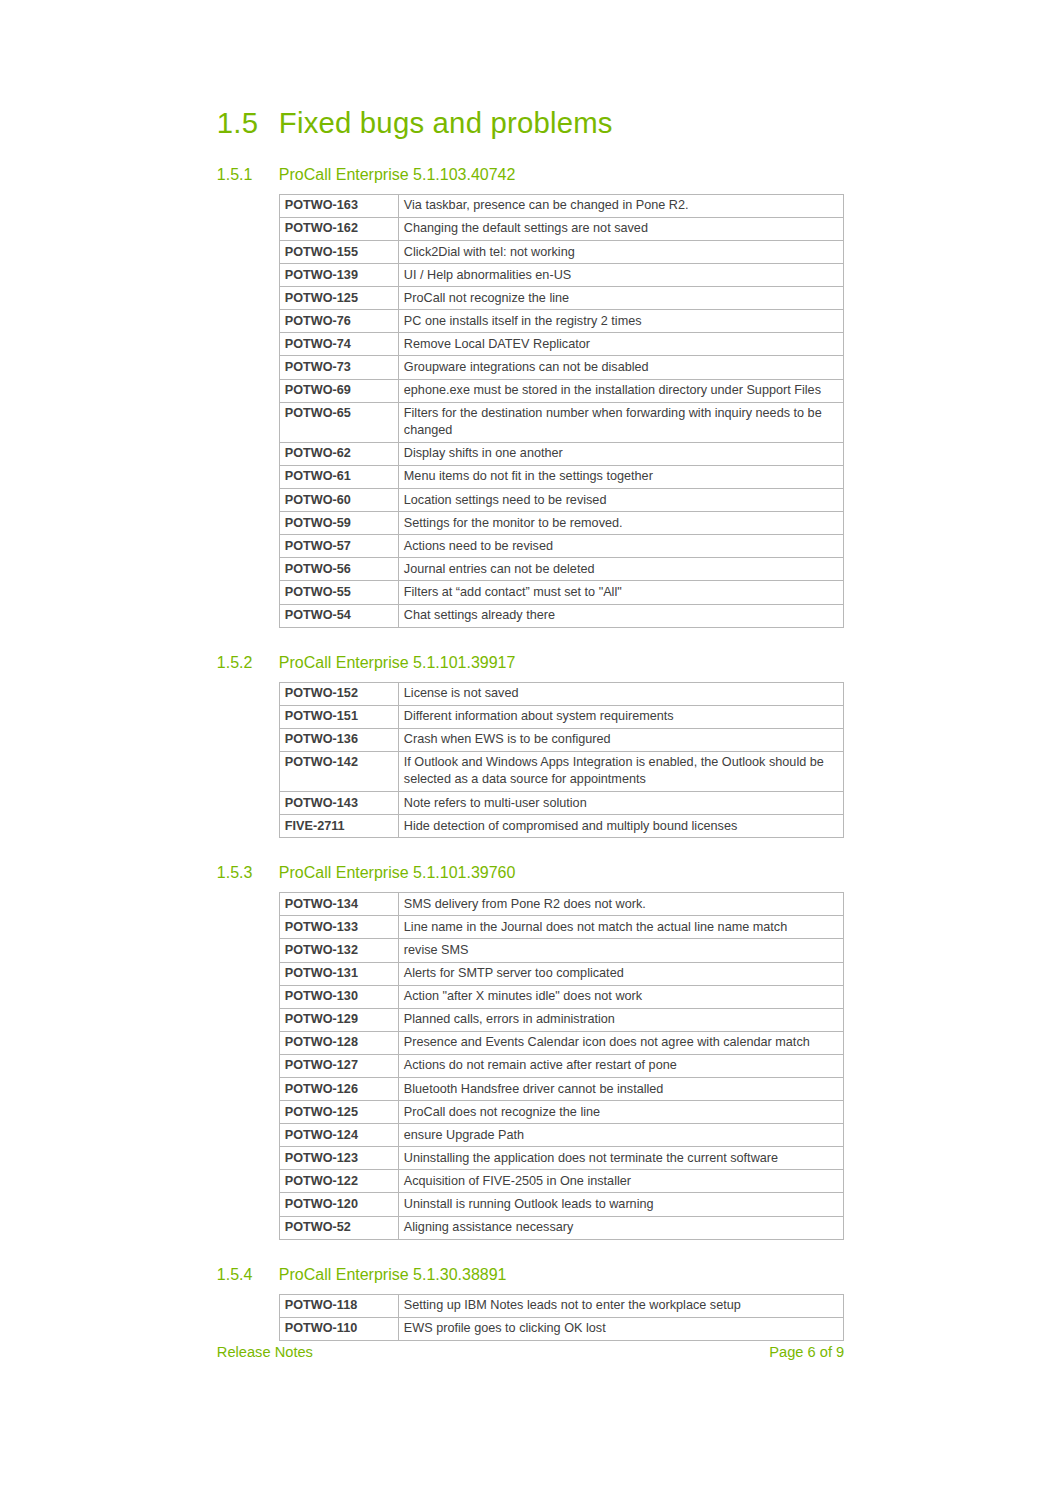1.5 Fixed bugs and problems
1.5.1 ProCall Enterprise 5.1.103.40742
| POTWO-163 | Via taskbar, presence can be changed in Pone R2. |
| POTWO-162 | Changing the default settings are not saved |
| POTWO-155 | Click2Dial with tel: not working |
| POTWO-139 | UI / Help abnormalities en-US |
| POTWO-125 | ProCall not recognize the line |
| POTWO-76 | PC one installs itself in the registry 2 times |
| POTWO-74 | Remove Local DATEV Replicator |
| POTWO-73 | Groupware integrations can not be disabled |
| POTWO-69 | ephone.exe must be stored in the installation directory under Support Files |
| POTWO-65 | Filters for the destination number when forwarding with inquiry needs to be changed |
| POTWO-62 | Display shifts in one another |
| POTWO-61 | Menu items do not fit in the settings together |
| POTWO-60 | Location settings need to be revised |
| POTWO-59 | Settings for the monitor to be removed. |
| POTWO-57 | Actions need to be revised |
| POTWO-56 | Journal entries can not be deleted |
| POTWO-55 | Filters at “add contact” must set to "All" |
| POTWO-54 | Chat settings already there |
1.5.2 ProCall Enterprise 5.1.101.39917
| POTWO-152 | License is not saved |
| POTWO-151 | Different information about system requirements |
| POTWO-136 | Crash when EWS is to be configured |
| POTWO-142 | If Outlook and Windows Apps Integration is enabled, the Outlook should be selected as a data source for appointments |
| POTWO-143 | Note refers to multi-user solution |
| FIVE-2711 | Hide detection of compromised and multiply bound licenses |
1.5.3 ProCall Enterprise 5.1.101.39760
| POTWO-134 | SMS delivery from Pone R2 does not work. |
| POTWO-133 | Line name in the Journal does not match the actual line name match |
| POTWO-132 | revise SMS |
| POTWO-131 | Alerts for SMTP server too complicated |
| POTWO-130 | Action "after X minutes idle" does not work |
| POTWO-129 | Planned calls, errors in administration |
| POTWO-128 | Presence and Events Calendar icon does not agree with calendar match |
| POTWO-127 | Actions do not remain active after restart of pone |
| POTWO-126 | Bluetooth Handsfree driver cannot be installed |
| POTWO-125 | ProCall does not recognize the line |
| POTWO-124 | ensure Upgrade Path |
| POTWO-123 | Uninstalling the application does not terminate the current software |
| POTWO-122 | Acquisition of FIVE-2505 in One installer |
| POTWO-120 | Uninstall is running Outlook leads to warning |
| POTWO-52 | Aligning assistance necessary |
1.5.4 ProCall Enterprise 5.1.30.38891
| POTWO-118 | Setting up IBM Notes leads not to enter the workplace setup |
| POTWO-110 | EWS profile goes to clicking OK lost |
Release Notes Page 6 of 9